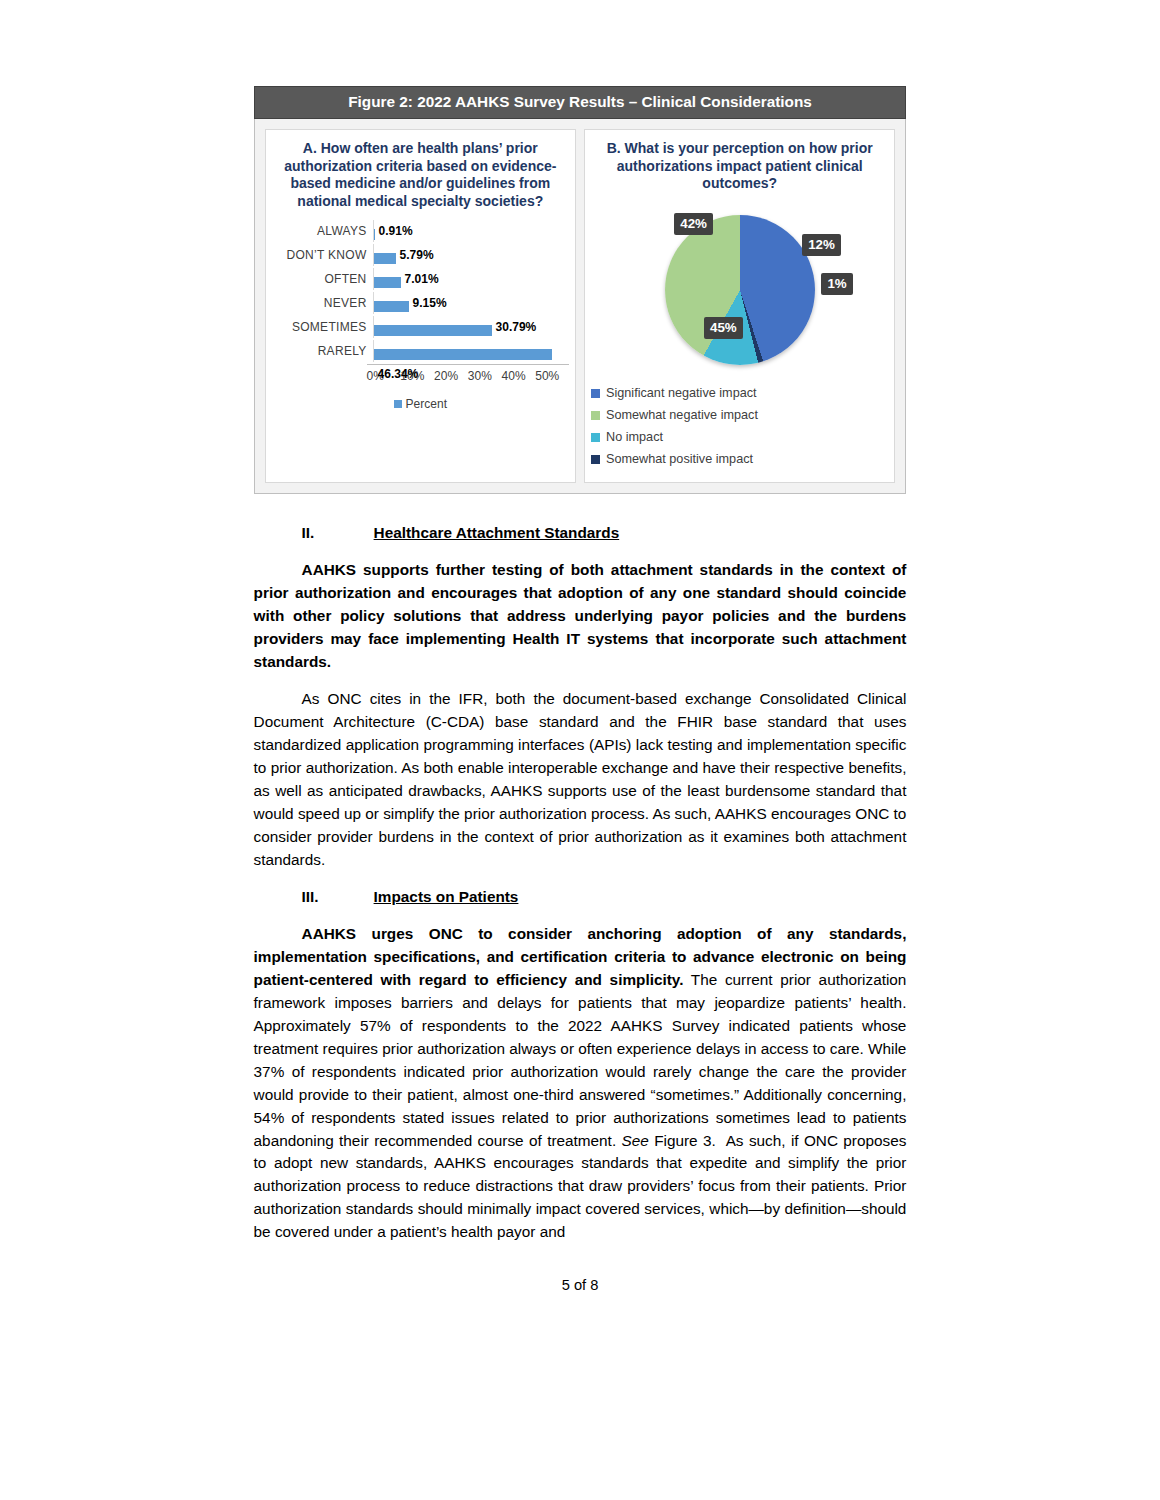Figure 2: 2022 AAHKS Survey Results – Clinical Considerations
A. How often are health plans’ prior authorization criteria based on evidence-based medicine and/or guidelines from national medical specialty societies?
ALWAYS
0.91%
DON’T KNOW
5.79%
OFTEN
7.01%
NEVER
9.15%
SOMETIMES
30.79%
RARELY
46.34%
0% 10% 20% 30% 40% 50%
Percent
B. What is your perception on how prior authorizations impact patient clinical outcomes?
42%
12%
1%
45%
Significant negative impact
Somewhat negative impact
No impact
Somewhat positive impact
II. Healthcare Attachment Standards
AAHKS supports further testing of both attachment standards in the context of prior authorization and encourages that adoption of any one standard should coincide with other policy solutions that address underlying payor policies and the burdens providers may face implementing Health IT systems that incorporate such attachment standards.
As ONC cites in the IFR, both the document-based exchange Consolidated Clinical Document Architecture (C-CDA) base standard and the FHIR base standard that uses standardized application programming interfaces (APIs) lack testing and implementation specific to prior authorization. As both enable interoperable exchange and have their respective benefits, as well as anticipated drawbacks, AAHKS supports use of the least burdensome standard that would speed up or simplify the prior authorization process. As such, AAHKS encourages ONC to consider provider burdens in the context of prior authorization as it examines both attachment standards.
III. Impacts on Patients
AAHKS urges ONC to consider anchoring adoption of any standards, implementation specifications, and certification criteria to advance electronic on being patient-centered with regard to efficiency and simplicity. The current prior authorization framework imposes barriers and delays for patients that may jeopardize patients’ health. Approximately 57% of respondents to the 2022 AAHKS Survey indicated patients whose treatment requires prior authorization always or often experience delays in access to care. While 37% of respondents indicated prior authorization would rarely change the care the provider would provide to their patient, almost one-third answered “sometimes.” Additionally concerning, 54% of respondents stated issues related to prior authorizations sometimes lead to patients abandoning their recommended course of treatment. See Figure 3. As such, if ONC proposes to adopt new standards, AAHKS encourages standards that expedite and simplify the prior authorization process to reduce distractions that draw providers’ focus from their patients. Prior authorization standards should minimally impact covered services, which—by definition—should be covered under a patient’s health payor and
5 of 8